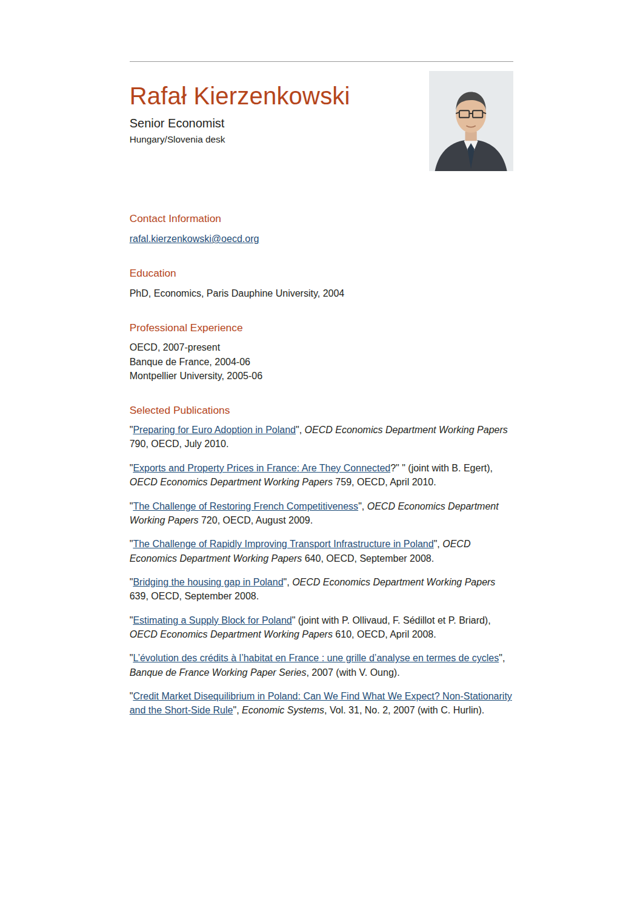Rafał Kierzenkowski
Senior Economist
Hungary/Slovenia desk
Contact Information
rafal.kierzenkowski@oecd.org
Education
PhD, Economics, Paris Dauphine University, 2004
Professional Experience
OECD, 2007-present
Banque de France, 2004-06
Montpellier University, 2005-06
Selected Publications
"Preparing for Euro Adoption in Poland", OECD Economics Department Working Papers 790, OECD, July 2010.
"Exports and Property Prices in France: Are They Connected?" " (joint with B. Egert), OECD Economics Department Working Papers 759, OECD, April 2010.
"The Challenge of Restoring French Competitiveness", OECD Economics Department Working Papers 720, OECD, August 2009.
"The Challenge of Rapidly Improving Transport Infrastructure in Poland", OECD Economics Department Working Papers 640, OECD, September 2008.
"Bridging the housing gap in Poland", OECD Economics Department Working Papers 639, OECD, September 2008.
"Estimating a Supply Block for Poland" (joint with P. Ollivaud, F. Sédillot et P. Briard), OECD Economics Department Working Papers 610, OECD, April 2008.
"L’évolution des crédits à l’habitat en France : une grille d’analyse en termes de cycles", Banque de France Working Paper Series, 2007 (with V. Oung).
"Credit Market Disequilibrium in Poland: Can We Find What We Expect? Non-Stationarity and the Short-Side Rule", Economic Systems, Vol. 31, No. 2, 2007 (with C. Hurlin).